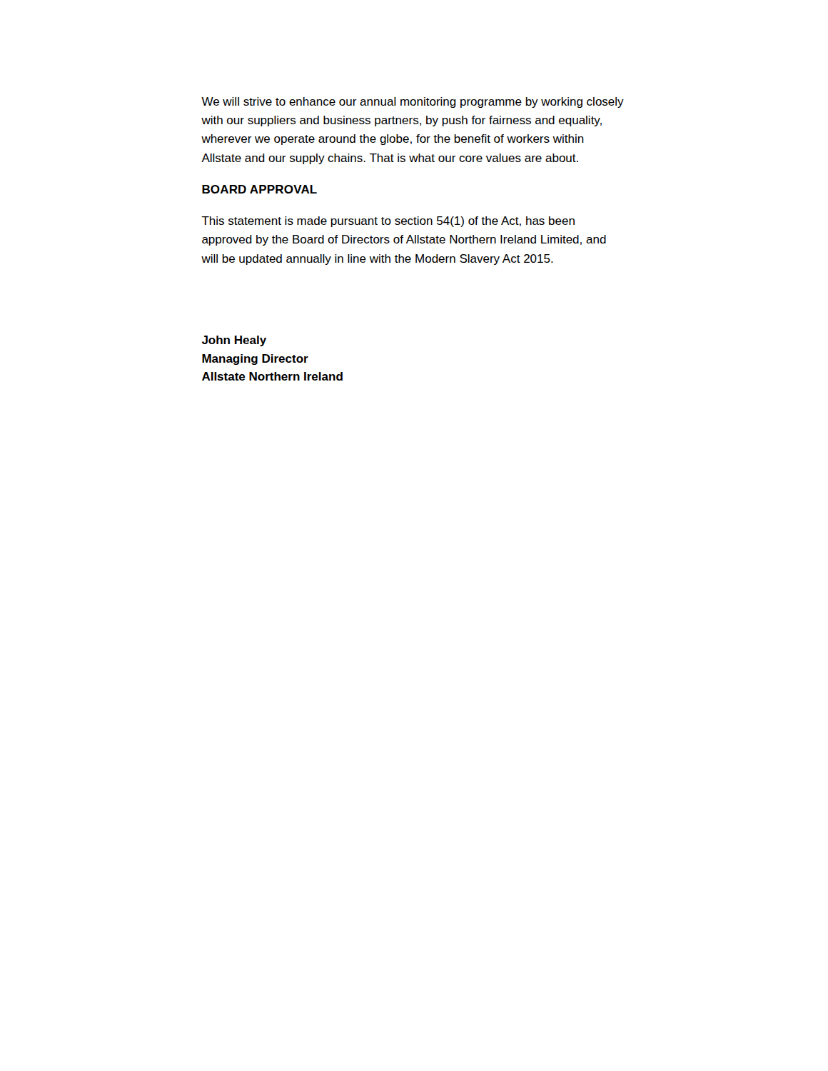We will strive to enhance our annual monitoring programme by working closely with our suppliers and business partners, by push for fairness and equality, wherever we operate around the globe, for the benefit of workers within Allstate and our supply chains. That is what our core values are about.
BOARD APPROVAL
This statement is made pursuant to section 54(1) of the Act, has been approved by the Board of Directors of Allstate Northern Ireland Limited, and will be updated annually in line with the Modern Slavery Act 2015.
John Healy
Managing Director
Allstate Northern Ireland